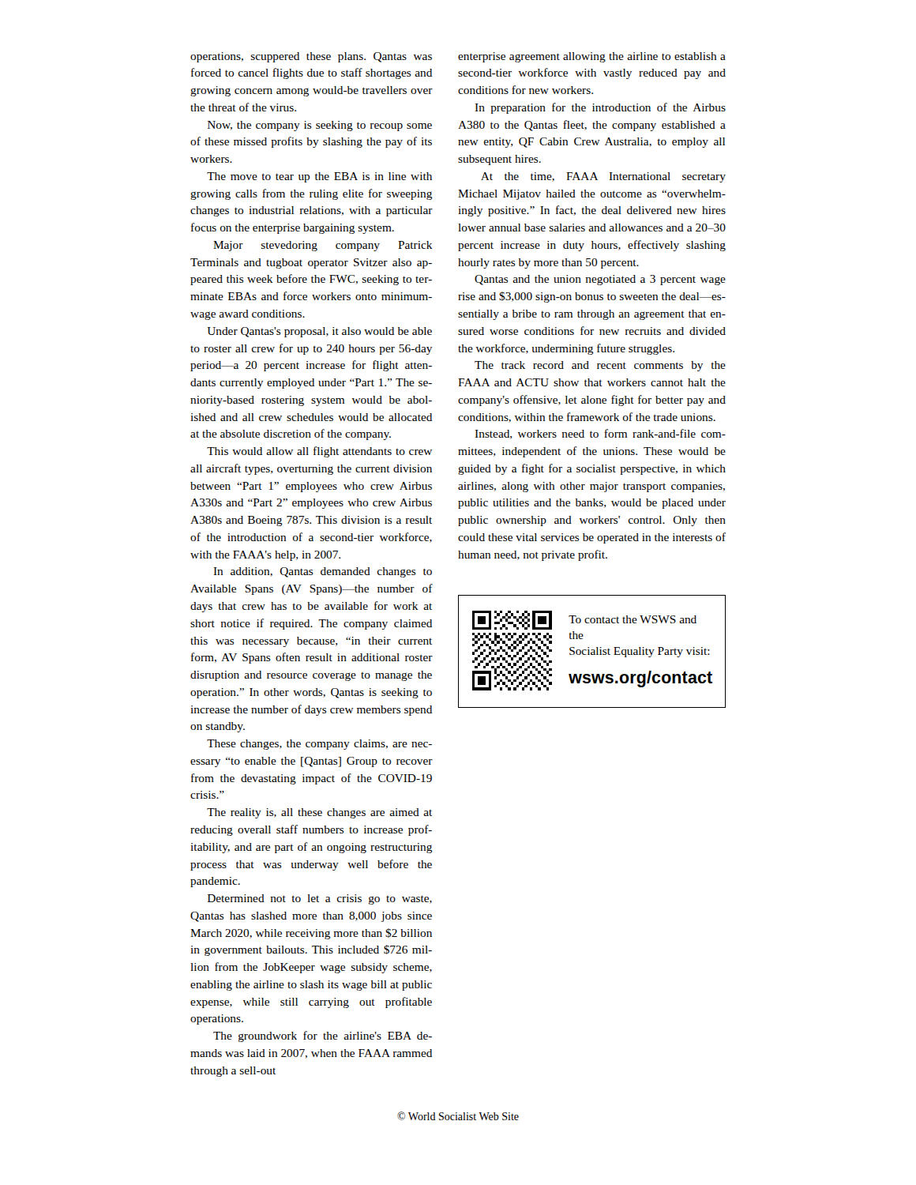operations, scuppered these plans. Qantas was forced to cancel flights due to staff shortages and growing concern among would-be travellers over the threat of the virus.
Now, the company is seeking to recoup some of these missed profits by slashing the pay of its workers.
The move to tear up the EBA is in line with growing calls from the ruling elite for sweeping changes to industrial relations, with a particular focus on the enterprise bargaining system.
Major stevedoring company Patrick Terminals and tugboat operator Svitzer also appeared this week before the FWC, seeking to terminate EBAs and force workers onto minimum-wage award conditions.
Under Qantas's proposal, it also would be able to roster all crew for up to 240 hours per 56-day period—a 20 percent increase for flight attendants currently employed under “Part 1.” The seniority-based rostering system would be abolished and all crew schedules would be allocated at the absolute discretion of the company.
This would allow all flight attendants to crew all aircraft types, overturning the current division between “Part 1” employees who crew Airbus A330s and “Part 2” employees who crew Airbus A380s and Boeing 787s. This division is a result of the introduction of a second-tier workforce, with the FAAA's help, in 2007.
In addition, Qantas demanded changes to Available Spans (AV Spans)—the number of days that crew has to be available for work at short notice if required. The company claimed this was necessary because, “in their current form, AV Spans often result in additional roster disruption and resource coverage to manage the operation.” In other words, Qantas is seeking to increase the number of days crew members spend on standby.
These changes, the company claims, are necessary “to enable the [Qantas] Group to recover from the devastating impact of the COVID-19 crisis.”
The reality is, all these changes are aimed at reducing overall staff numbers to increase profitability, and are part of an ongoing restructuring process that was underway well before the pandemic.
Determined not to let a crisis go to waste, Qantas has slashed more than 8,000 jobs since March 2020, while receiving more than $2 billion in government bailouts. This included $726 million from the JobKeeper wage subsidy scheme, enabling the airline to slash its wage bill at public expense, while still carrying out profitable operations.
The groundwork for the airline's EBA demands was laid in 2007, when the FAAA rammed through a sell-out
enterprise agreement allowing the airline to establish a second-tier workforce with vastly reduced pay and conditions for new workers.
In preparation for the introduction of the Airbus A380 to the Qantas fleet, the company established a new entity, QF Cabin Crew Australia, to employ all subsequent hires.
At the time, FAAA International secretary Michael Mijatov hailed the outcome as “overwhelmingly positive.” In fact, the deal delivered new hires lower annual base salaries and allowances and a 20–30 percent increase in duty hours, effectively slashing hourly rates by more than 50 percent.
Qantas and the union negotiated a 3 percent wage rise and $3,000 sign-on bonus to sweeten the deal—essentially a bribe to ram through an agreement that ensured worse conditions for new recruits and divided the workforce, undermining future struggles.
The track record and recent comments by the FAAA and ACTU show that workers cannot halt the company's offensive, let alone fight for better pay and conditions, within the framework of the trade unions.
Instead, workers need to form rank-and-file committees, independent of the unions. These would be guided by a fight for a socialist perspective, in which airlines, along with other major transport companies, public utilities and the banks, would be placed under public ownership and workers' control. Only then could these vital services be operated in the interests of human need, not private profit.
To contact the WSWS and the
Socialist Equality Party visit:
wsws.org/contact
© World Socialist Web Site